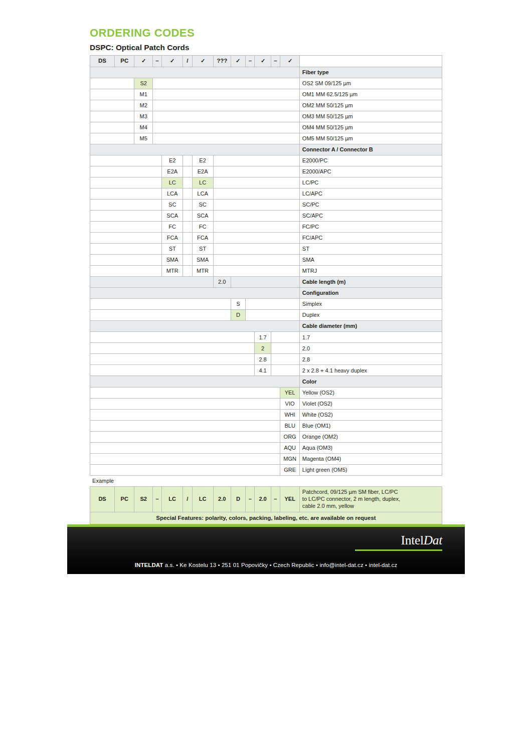Ordering Codes
DSPC: Optical Patch Cords
| DS | PC | ✓ | – | ✓ | / | ✓ | ??? | ✓ | – | ✓ | – | ✓ | |
| | Fiber type |
| | S2 | | OS2 SM 09/125 µm |
| | M1 | | OM1 MM 62.5/125 µm |
| | M2 | | OM2 MM 50/125 µm |
| | M3 | | OM3 MM 50/125 µm |
| | M4 | | OM4 MM 50/125 µm |
| | M5 | | OM5 MM 50/125 µm |
| | Connector A / Connector B |
| | E2 | | E2 | | E2000/PC |
| | E2A | | E2A | | E2000/APC |
| | LC | | LC | | LC/PC |
| | LCA | | LCA | | LC/APC |
| | SC | | SC | | SC/PC |
| | SCA | | SCA | | SC/APC |
| | FC | | FC | | FC/PC |
| | FCA | | FCA | | FC/APC |
| | ST | | ST | | ST |
| | SMA | | SMA | | SMA |
| | MTR | | MTR | | MTRJ |
| | 2.0 | | Cable length (m) |
| | Configuration |
| | S | | Simplex |
| | D | | Duplex |
| | Cable diameter (mm) |
| | 1.7 | | 1.7 |
| | 2 | | 2.0 |
| | 2.8 | | 2.8 |
| | 4.1 | | 2 x 2.8 + 4.1 heavy duplex |
| | Color |
| | YEL | Yellow (OS2) |
| | VIO | Violet (OS2) |
| | WHI | White (OS2) |
| | BLU | Blue (OM1) |
| | ORG | Orange (OM2) |
| | AQU | Aqua (OM3) |
| | MGN | Magenta (OM4) |
| | GRE | Light green (OM5) |
| Example |
| DS | PC | S2 | – | LC | / | LC | 2.0 | D | – | 2.0 | – | YEL | Patchcord, 09/125 µm SM fiber, LC/PC to LC/PC connector, 2 m length, duplex, cable 2.0 mm, yellow |
| Special Features: polarity, colors, packing, labeling, etc. are available on request |
IntelDat
INTELDAT a.s. • Ke Kostelu 13 • 251 01 Popovičky • Czech Republic • info@intel-dat.cz • intel-dat.cz